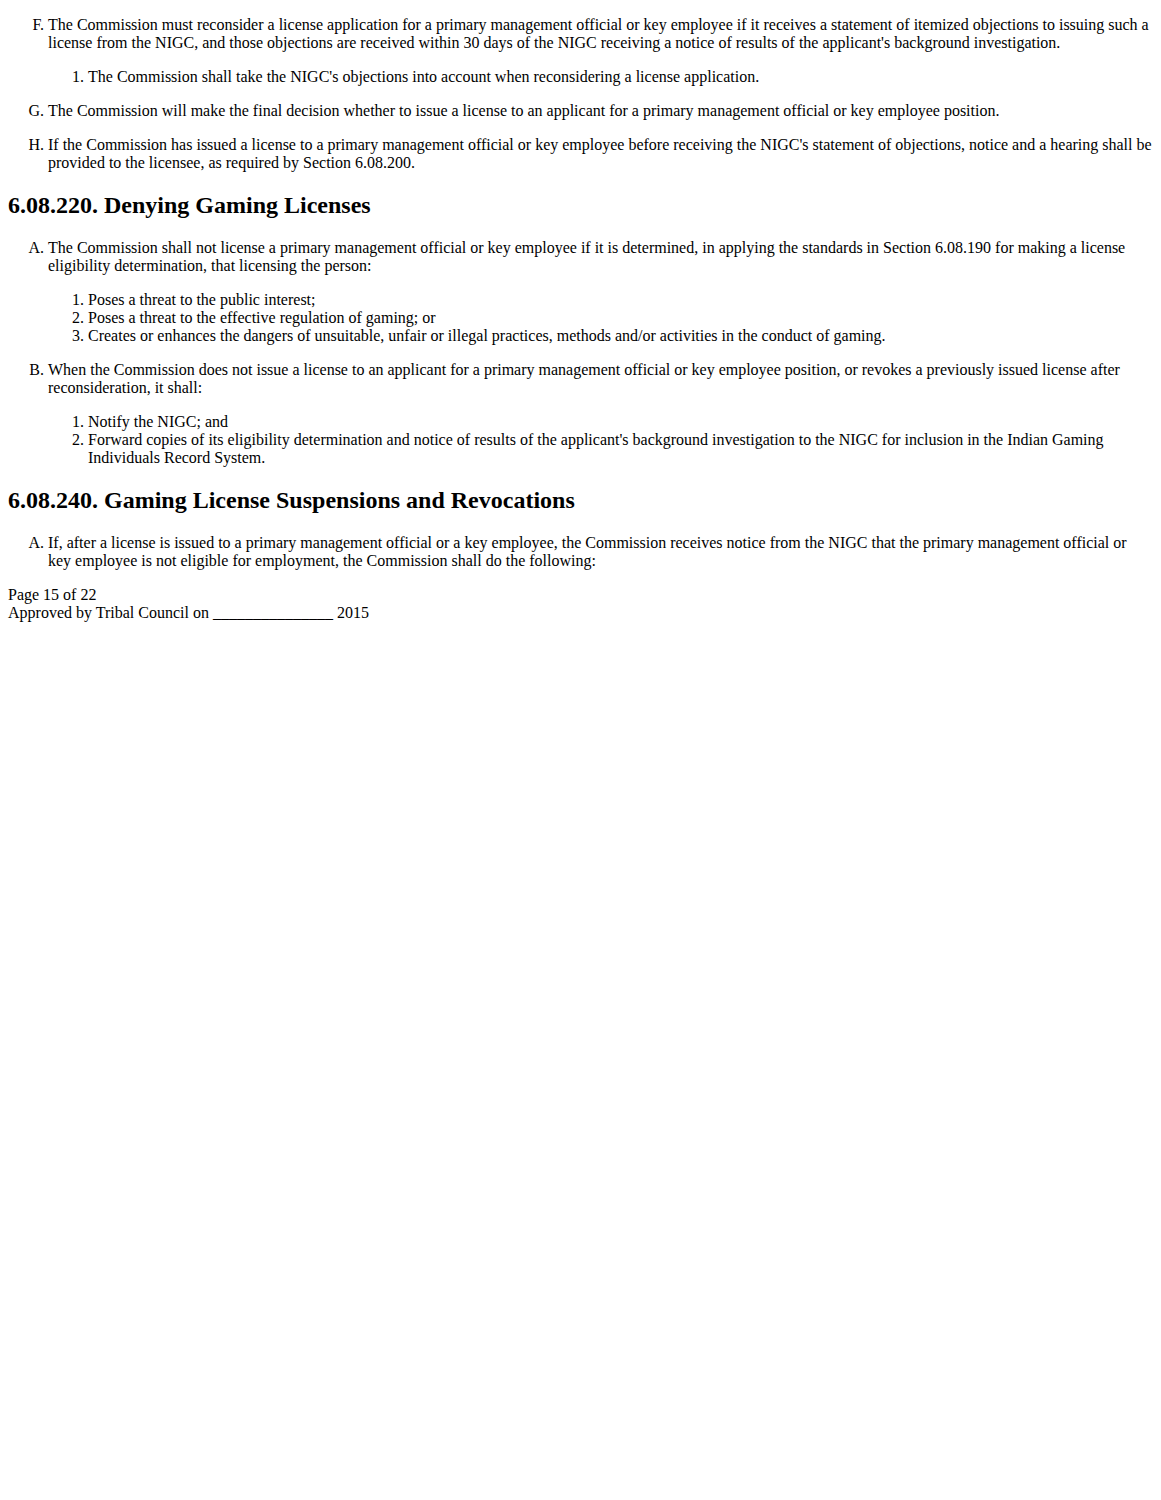The Commission must reconsider a license application for a primary management official or key employee if it receives a statement of itemized objections to issuing such a license from the NIGC, and those objections are received within 30 days of the NIGC receiving a notice of results of the applicant's background investigation.
The Commission shall take the NIGC's objections into account when reconsidering a license application.
The Commission will make the final decision whether to issue a license to an applicant for a primary management official or key employee position.
If the Commission has issued a license to a primary management official or key employee before receiving the NIGC's statement of objections, notice and a hearing shall be provided to the licensee, as required by Section 6.08.200.
6.08.220. Denying Gaming Licenses
The Commission shall not license a primary management official or key employee if it is determined, in applying the standards in Section 6.08.190 for making a license eligibility determination, that licensing the person:
Poses a threat to the public interest;
Poses a threat to the effective regulation of gaming; or
Creates or enhances the dangers of unsuitable, unfair or illegal practices, methods and/or activities in the conduct of gaming.
When the Commission does not issue a license to an applicant for a primary management official or key employee position, or revokes a previously issued license after reconsideration, it shall:
Notify the NIGC; and
Forward copies of its eligibility determination and notice of results of the applicant's background investigation to the NIGC for inclusion in the Indian Gaming Individuals Record System.
6.08.240. Gaming License Suspensions and Revocations
If, after a license is issued to a primary management official or a key employee, the Commission receives notice from the NIGC that the primary management official or key employee is not eligible for employment, the Commission shall do the following:
Page 15 of 22
Approved by Tribal Council on _______________ 2015